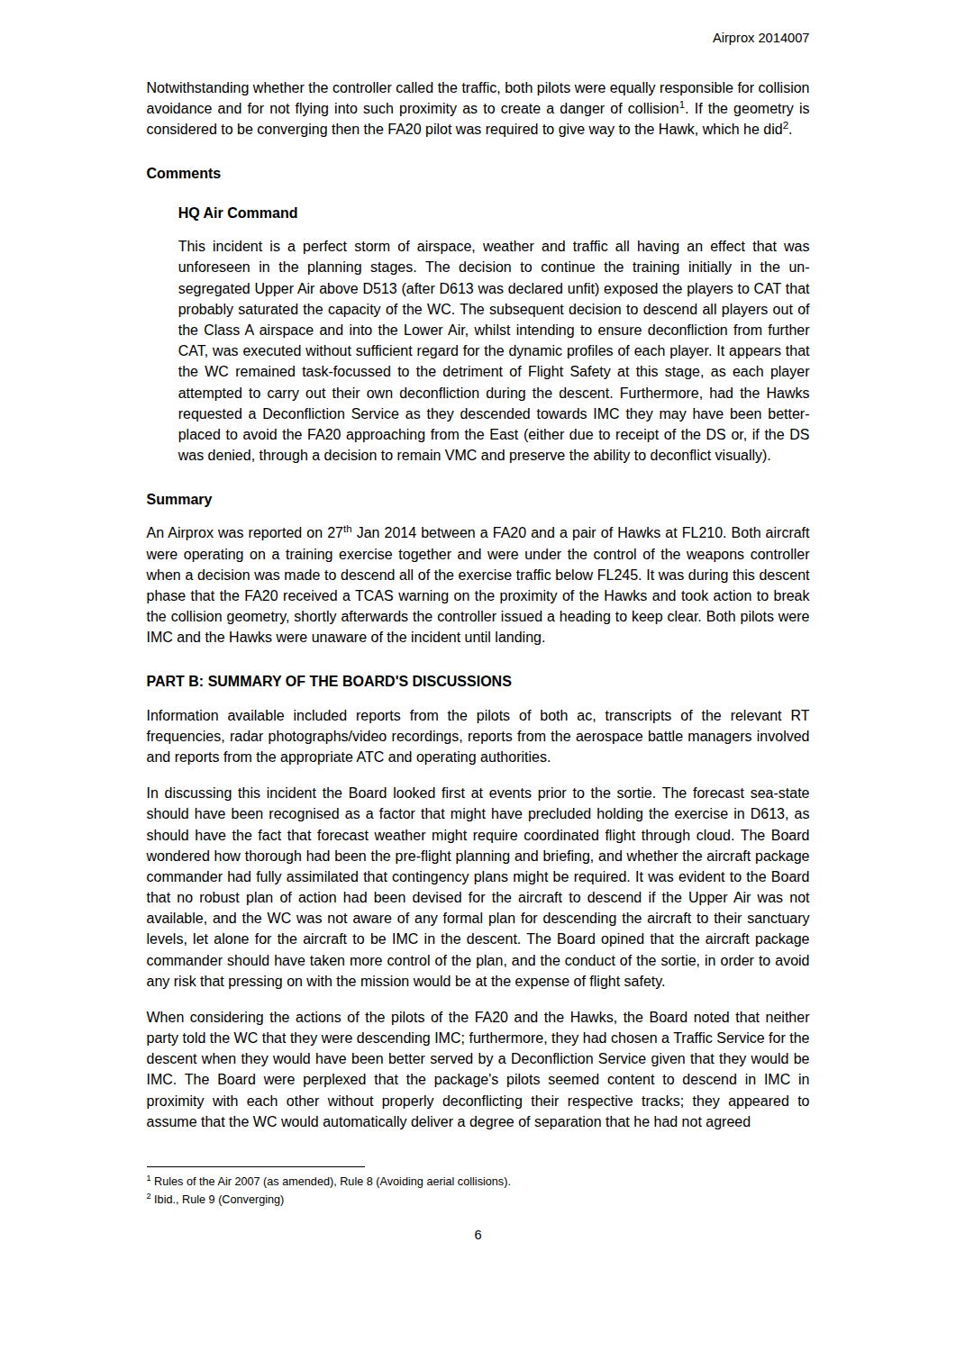Airprox 2014007
Notwithstanding whether the controller called the traffic, both pilots were equally responsible for collision avoidance and for not flying into such proximity as to create a danger of collision1. If the geometry is considered to be converging then the FA20 pilot was required to give way to the Hawk, which he did2.
Comments
HQ Air Command
This incident is a perfect storm of airspace, weather and traffic all having an effect that was unforeseen in the planning stages. The decision to continue the training initially in the un-segregated Upper Air above D513 (after D613 was declared unfit) exposed the players to CAT that probably saturated the capacity of the WC. The subsequent decision to descend all players out of the Class A airspace and into the Lower Air, whilst intending to ensure deconfliction from further CAT, was executed without sufficient regard for the dynamic profiles of each player. It appears that the WC remained task-focussed to the detriment of Flight Safety at this stage, as each player attempted to carry out their own deconfliction during the descent. Furthermore, had the Hawks requested a Deconfliction Service as they descended towards IMC they may have been better-placed to avoid the FA20 approaching from the East (either due to receipt of the DS or, if the DS was denied, through a decision to remain VMC and preserve the ability to deconflict visually).
Summary
An Airprox was reported on 27th Jan 2014 between a FA20 and a pair of Hawks at FL210. Both aircraft were operating on a training exercise together and were under the control of the weapons controller when a decision was made to descend all of the exercise traffic below FL245. It was during this descent phase that the FA20 received a TCAS warning on the proximity of the Hawks and took action to break the collision geometry, shortly afterwards the controller issued a heading to keep clear. Both pilots were IMC and the Hawks were unaware of the incident until landing.
PART B: SUMMARY OF THE BOARD'S DISCUSSIONS
Information available included reports from the pilots of both ac, transcripts of the relevant RT frequencies, radar photographs/video recordings, reports from the aerospace battle managers involved and reports from the appropriate ATC and operating authorities.
In discussing this incident the Board looked first at events prior to the sortie. The forecast sea-state should have been recognised as a factor that might have precluded holding the exercise in D613, as should have the fact that forecast weather might require coordinated flight through cloud. The Board wondered how thorough had been the pre-flight planning and briefing, and whether the aircraft package commander had fully assimilated that contingency plans might be required. It was evident to the Board that no robust plan of action had been devised for the aircraft to descend if the Upper Air was not available, and the WC was not aware of any formal plan for descending the aircraft to their sanctuary levels, let alone for the aircraft to be IMC in the descent. The Board opined that the aircraft package commander should have taken more control of the plan, and the conduct of the sortie, in order to avoid any risk that pressing on with the mission would be at the expense of flight safety.
When considering the actions of the pilots of the FA20 and the Hawks, the Board noted that neither party told the WC that they were descending IMC; furthermore, they had chosen a Traffic Service for the descent when they would have been better served by a Deconfliction Service given that they would be IMC. The Board were perplexed that the package's pilots seemed content to descend in IMC in proximity with each other without properly deconflicting their respective tracks; they appeared to assume that the WC would automatically deliver a degree of separation that he had not agreed
1 Rules of the Air 2007 (as amended), Rule 8 (Avoiding aerial collisions).
2 Ibid., Rule 9 (Converging)
6